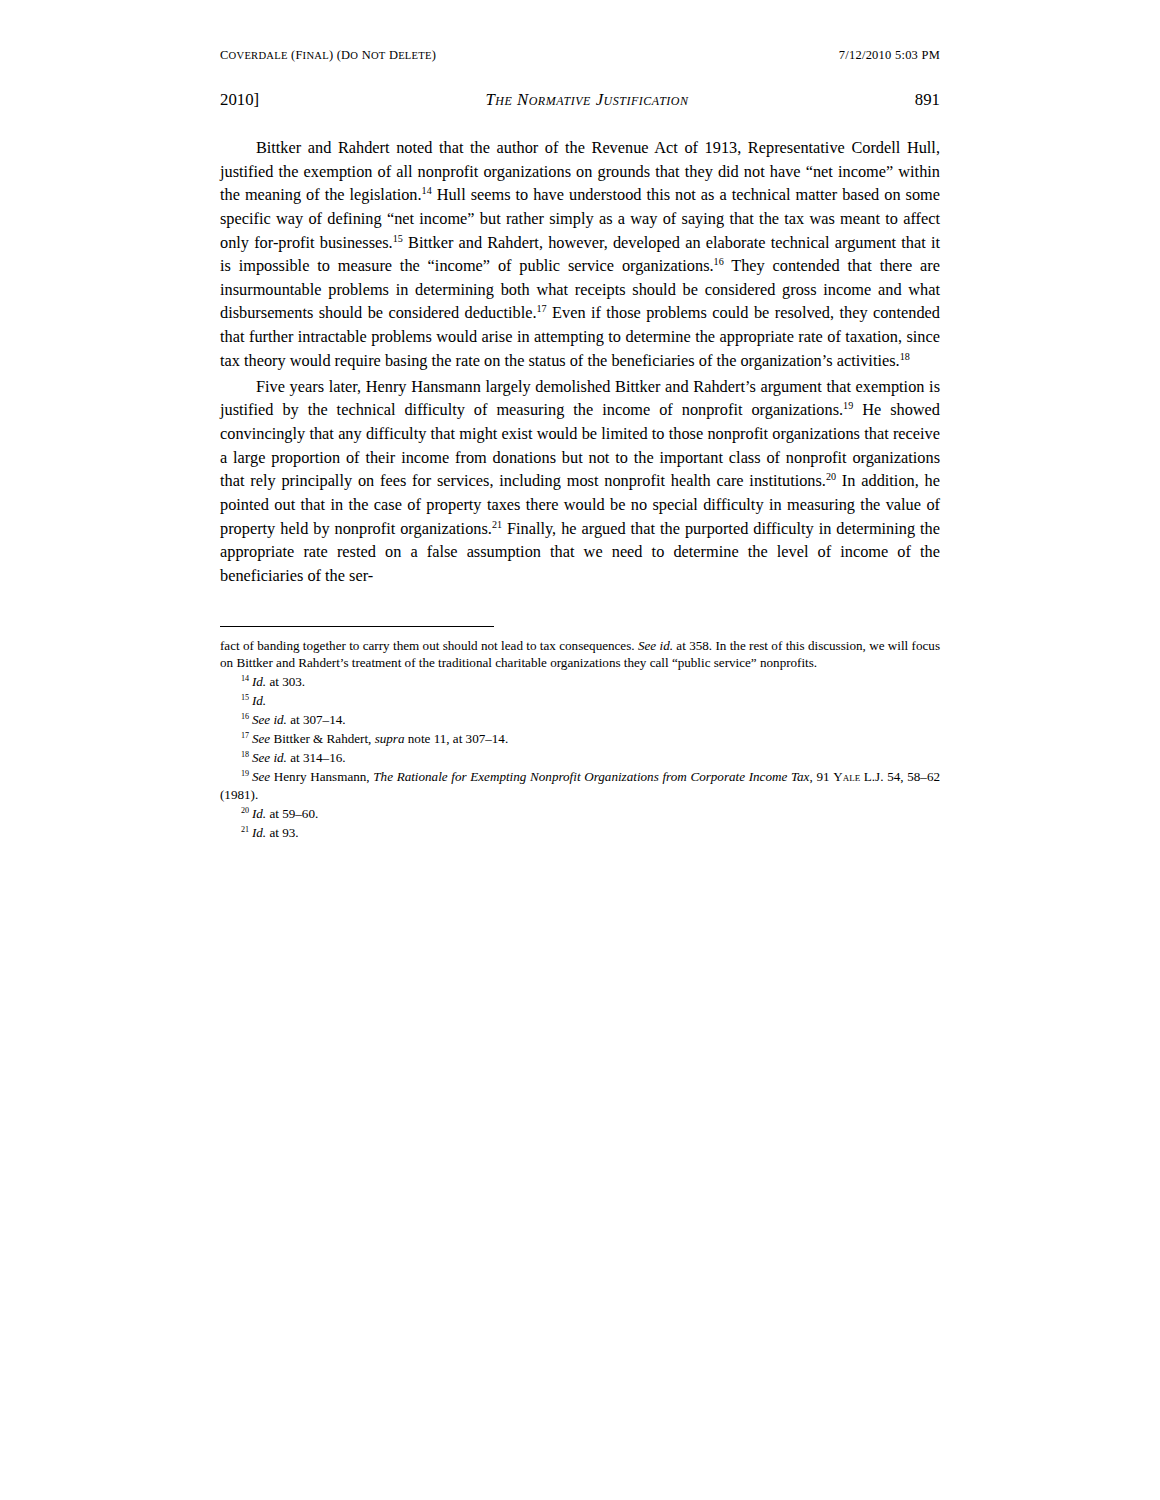COVERDALE (FINAL) (DO NOT DELETE) 7/12/2010 5:03 PM
2010] The Normative Justification 891
Bittker and Rahdert noted that the author of the Revenue Act of 1913, Representative Cordell Hull, justified the exemption of all nonprofit organizations on grounds that they did not have “net income” within the meaning of the legislation.14 Hull seems to have understood this not as a technical matter based on some specific way of defining “net income” but rather simply as a way of saying that the tax was meant to affect only for-profit businesses.15 Bittker and Rahdert, however, developed an elaborate technical argument that it is impossible to measure the “income” of public service organizations.16 They contended that there are insurmountable problems in determining both what receipts should be considered gross income and what disbursements should be considered deductible.17 Even if those problems could be resolved, they contended that further intractable problems would arise in attempting to determine the appropriate rate of taxation, since tax theory would require basing the rate on the status of the beneficiaries of the organization’s activities.18
Five years later, Henry Hansmann largely demolished Bittker and Rahdert’s argument that exemption is justified by the technical difficulty of measuring the income of nonprofit organizations.19 He showed convincingly that any difficulty that might exist would be limited to those nonprofit organizations that receive a large proportion of their income from donations but not to the important class of nonprofit organizations that rely principally on fees for services, including most nonprofit health care institutions.20 In addition, he pointed out that in the case of property taxes there would be no special difficulty in measuring the value of property held by nonprofit organizations.21 Finally, he argued that the purported difficulty in determining the appropriate rate rested on a false assumption that we need to determine the level of income of the beneficiaries of the ser-
fact of banding together to carry them out should not lead to tax consequences. See id. at 358. In the rest of this discussion, we will focus on Bittker and Rahdert’s treatment of the traditional charitable organizations they call “public service” nonprofits.
14Id. at 303.
15Id.
16See id. at 307–14.
17See Bittker & Rahdert, supra note 11, at 307–14.
18See id. at 314–16.
19See Henry Hansmann, The Rationale for Exempting Nonprofit Organizations from Corporate Income Tax, 91 Yale L.J. 54, 58–62 (1981).
20Id. at 59–60.
21Id. at 93.